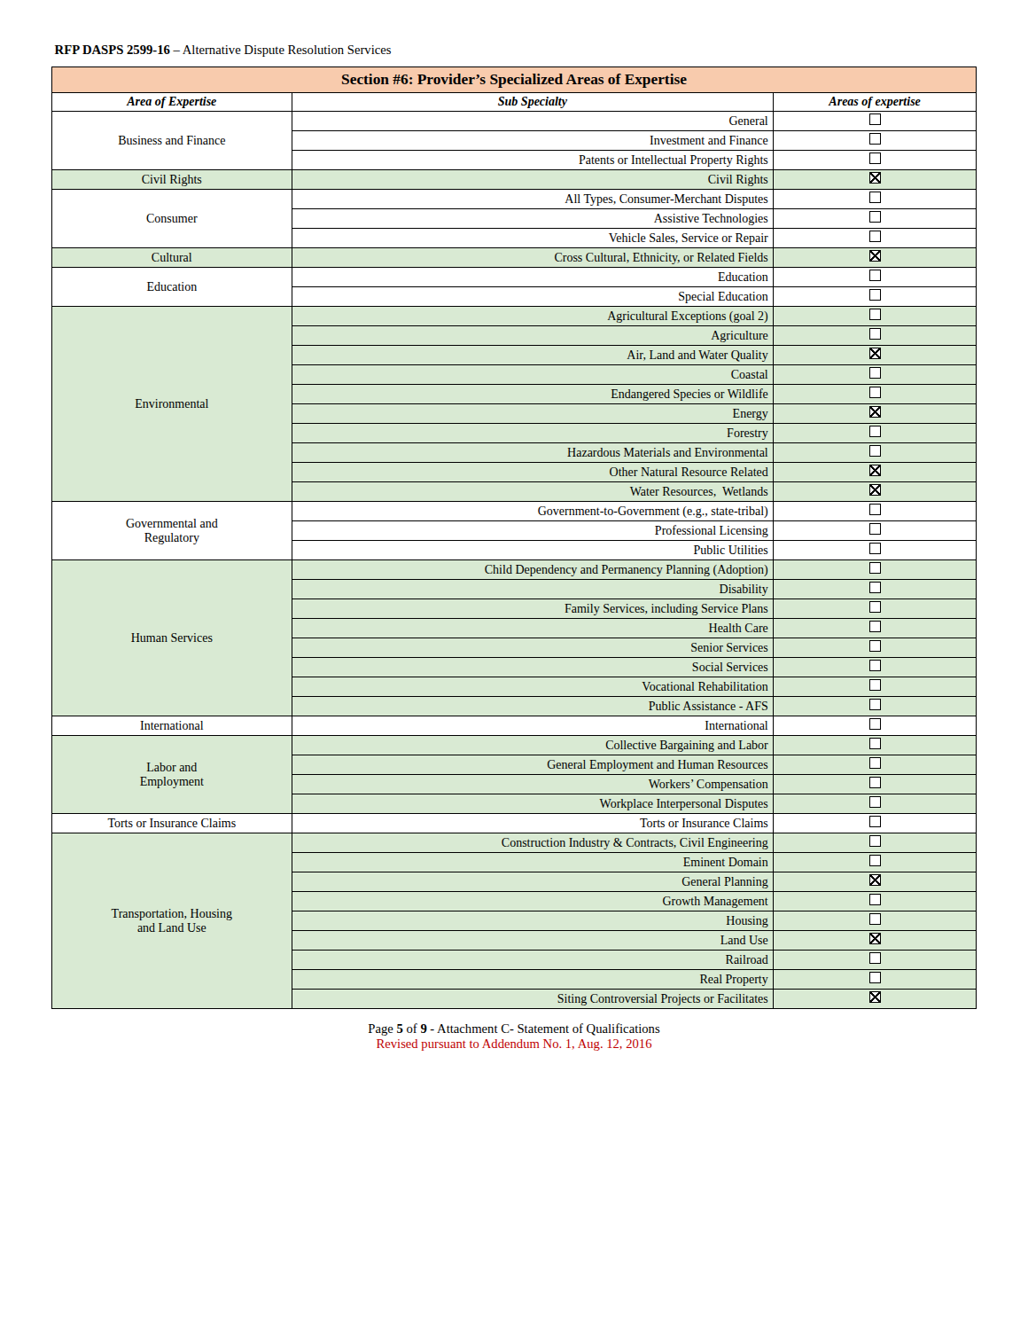RFP DASPS 2599-16 – Alternative Dispute Resolution Services
Section #6: Provider’s Specialized Areas of Expertise
| Area of Expertise | Sub Specialty | Areas of expertise |
| --- | --- | --- |
| Business and Finance | General | |
| Investment and Finance | |
| Patents or Intellectual Property Rights | |
| Civil Rights | Civil Rights | |
| Consumer | All Types, Consumer-Merchant Disputes | |
| Assistive Technologies | |
| Vehicle Sales, Service or Repair | |
| Cultural | Cross Cultural, Ethnicity, or Related Fields | |
| Education | Education | |
| Special Education | |
| Environmental | Agricultural Exceptions (goal 2) | |
| Agriculture | |
| Air, Land and Water Quality | |
| Coastal | |
| Endangered Species or Wildlife | |
| Energy | |
| Forestry | |
| Hazardous Materials and Environmental | |
| Other Natural Resource Related | |
| Water Resources, Wetlands | |
| Governmental and Regulatory | Government-to-Government (e.g., state-tribal) | |
| Professional Licensing | |
| Public Utilities | |
| Human Services | Child Dependency and Permanency Planning (Adoption) | |
| Disability | |
| Family Services, including Service Plans | |
| Health Care | |
| Senior Services | |
| Social Services | |
| Vocational Rehabilitation | |
| Public Assistance - AFS | |
| International | International | |
| Labor and Employment | Collective Bargaining and Labor | |
| General Employment and Human Resources | |
| Workers’ Compensation | |
| Workplace Interpersonal Disputes | |
| Torts or Insurance Claims | Torts or Insurance Claims | |
| Transportation, Housing and Land Use | Construction Industry & Contracts, Civil Engineering | |
| Eminent Domain | |
| General Planning | |
| Growth Management | |
| Housing | |
| Land Use | |
| Railroad | |
| Real Property | |
| Siting Controversial Projects or Facilitates | |
Page 5 of 9 - Attachment C- Statement of Qualifications
Revised pursuant to Addendum No. 1, Aug. 12, 2016